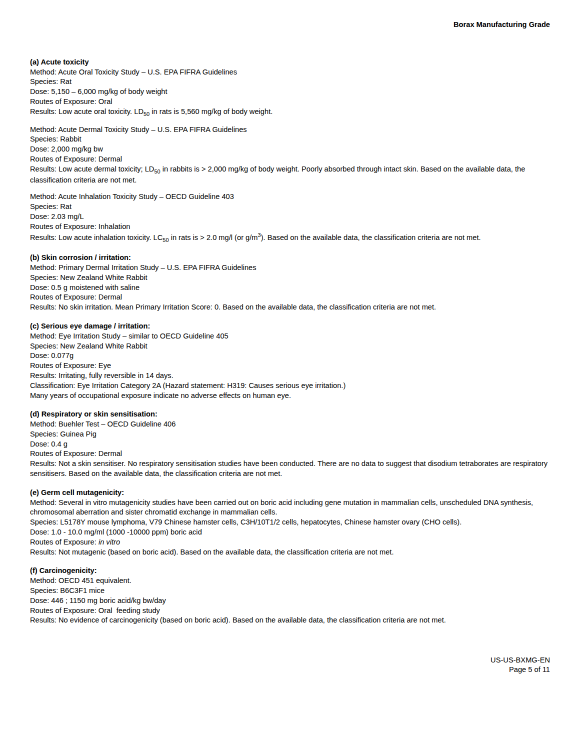Borax Manufacturing Grade
(a) Acute toxicity
Method: Acute Oral Toxicity Study – U.S. EPA FIFRA Guidelines
Species: Rat
Dose: 5,150 – 6,000 mg/kg of body weight
Routes of Exposure: Oral
Results: Low acute oral toxicity. LD50 in rats is 5,560 mg/kg of body weight.
Method: Acute Dermal Toxicity Study – U.S. EPA FIFRA Guidelines
Species: Rabbit
Dose: 2,000 mg/kg bw
Routes of Exposure: Dermal
Results: Low acute dermal toxicity; LD50 in rabbits is > 2,000 mg/kg of body weight. Poorly absorbed through intact skin. Based on the available data, the classification criteria are not met.
Method: Acute Inhalation Toxicity Study – OECD Guideline 403
Species: Rat
Dose: 2.03 mg/L
Routes of Exposure: Inhalation
Results: Low acute inhalation toxicity. LC50 in rats is > 2.0 mg/l (or g/m3). Based on the available data, the classification criteria are not met.
(b) Skin corrosion / irritation:
Method: Primary Dermal Irritation Study – U.S. EPA FIFRA Guidelines
Species: New Zealand White Rabbit
Dose: 0.5 g moistened with saline
Routes of Exposure: Dermal
Results: No skin irritation. Mean Primary Irritation Score: 0. Based on the available data, the classification criteria are not met.
(c) Serious eye damage / irritation:
Method: Eye Irritation Study – similar to OECD Guideline 405
Species: New Zealand White Rabbit
Dose: 0.077g
Routes of Exposure: Eye
Results: Irritating, fully reversible in 14 days.
Classification: Eye Irritation Category 2A (Hazard statement: H319: Causes serious eye irritation.)
Many years of occupational exposure indicate no adverse effects on human eye.
(d) Respiratory or skin sensitisation:
Method: Buehler Test – OECD Guideline 406
Species: Guinea Pig
Dose: 0.4 g
Routes of Exposure: Dermal
Results: Not a skin sensitiser. No respiratory sensitisation studies have been conducted. There are no data to suggest that disodium tetraborates are respiratory sensitisers. Based on the available data, the classification criteria are not met.
(e) Germ cell mutagenicity:
Method: Several in vitro mutagenicity studies have been carried out on boric acid including gene mutation in mammalian cells, unscheduled DNA synthesis, chromosomal aberration and sister chromatid exchange in mammalian cells.
Species: L5178Y mouse lymphoma, V79 Chinese hamster cells, C3H/10T1/2 cells, hepatocytes, Chinese hamster ovary (CHO cells).
Dose: 1.0 - 10.0 mg/ml (1000 -10000 ppm) boric acid
Routes of Exposure: in vitro
Results: Not mutagenic (based on boric acid). Based on the available data, the classification criteria are not met.
(f) Carcinogenicity:
Method: OECD 451 equivalent.
Species: B6C3F1 mice
Dose: 446 ; 1150 mg boric acid/kg bw/day
Routes of Exposure: Oral feeding study
Results: No evidence of carcinogenicity (based on boric acid). Based on the available data, the classification criteria are not met.
US-US-BXMG-EN
Page 5 of 11